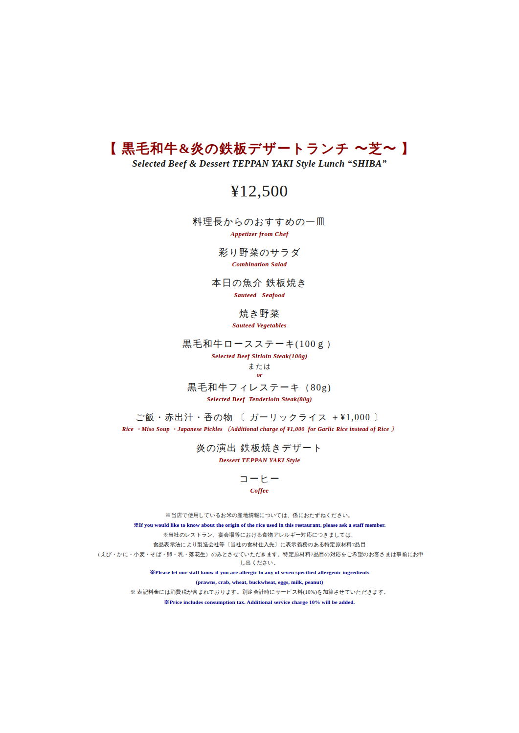【 黒毛和牛&炎の鉄板デザートランチ 〜芝〜 】
Selected Beef & Dessert TEPPAN YAKI Style Lunch “SHIBA”
¥12,500
料理長からのおすすめの一皿
Appetizer from Chef
彩り野菜のサラダ
Combination Salad
本日の魚介 鉄板焼き
Sauteed Seafood
焼き野菜
Sauteed Vegetables
黒毛和牛ロースステーキ(100ｇ）
Selected Beef Sirloin Steak(100g)
または
or
黒毛和牛フィレステーキ（80g)
Selected Beef Tenderloin Steak(80g)
ご飯・赤出汁・香の物 〔 ガーリックライス ＋¥1,000 〕
Rice ・Miso Soup ・Japanese Pickles 〔Additional charge of ¥1,000 for Garlic Rice instead of Rice 〕
炎の演出 鉄板焼きデザート
Dessert TEPPAN YAKI Style
コーヒー
Coffee
※当店で使用しているお米の産地情報については、係におたずねください。
※If you would like to know about the origin of the rice used in this restaurant, please ask a staff member.
※当社のレストラン、宴会場等における食物アレルギー対応につきましては、
食品表示法により製造会社等〔当社の食材仕入先〕に表示義務のある特定原材料7品目
（えび・かに・小麦・そば・卵・乳・落花生）のみとさせていただきます。特定原材料7品目の対応をご希望のお客さまは事前にお申し出ください。
※Please let our staff know if you are allergic to any of seven specified allergenic ingredients
(prawns, crab, wheat, buckwheat, eggs, milk, peanut)
※ 表記料金には消費税が含まれております。別途会計時にサービス料(10%)を加算させていただきます。
※Price includes consumption tax. Additional service charge 10% will be added.